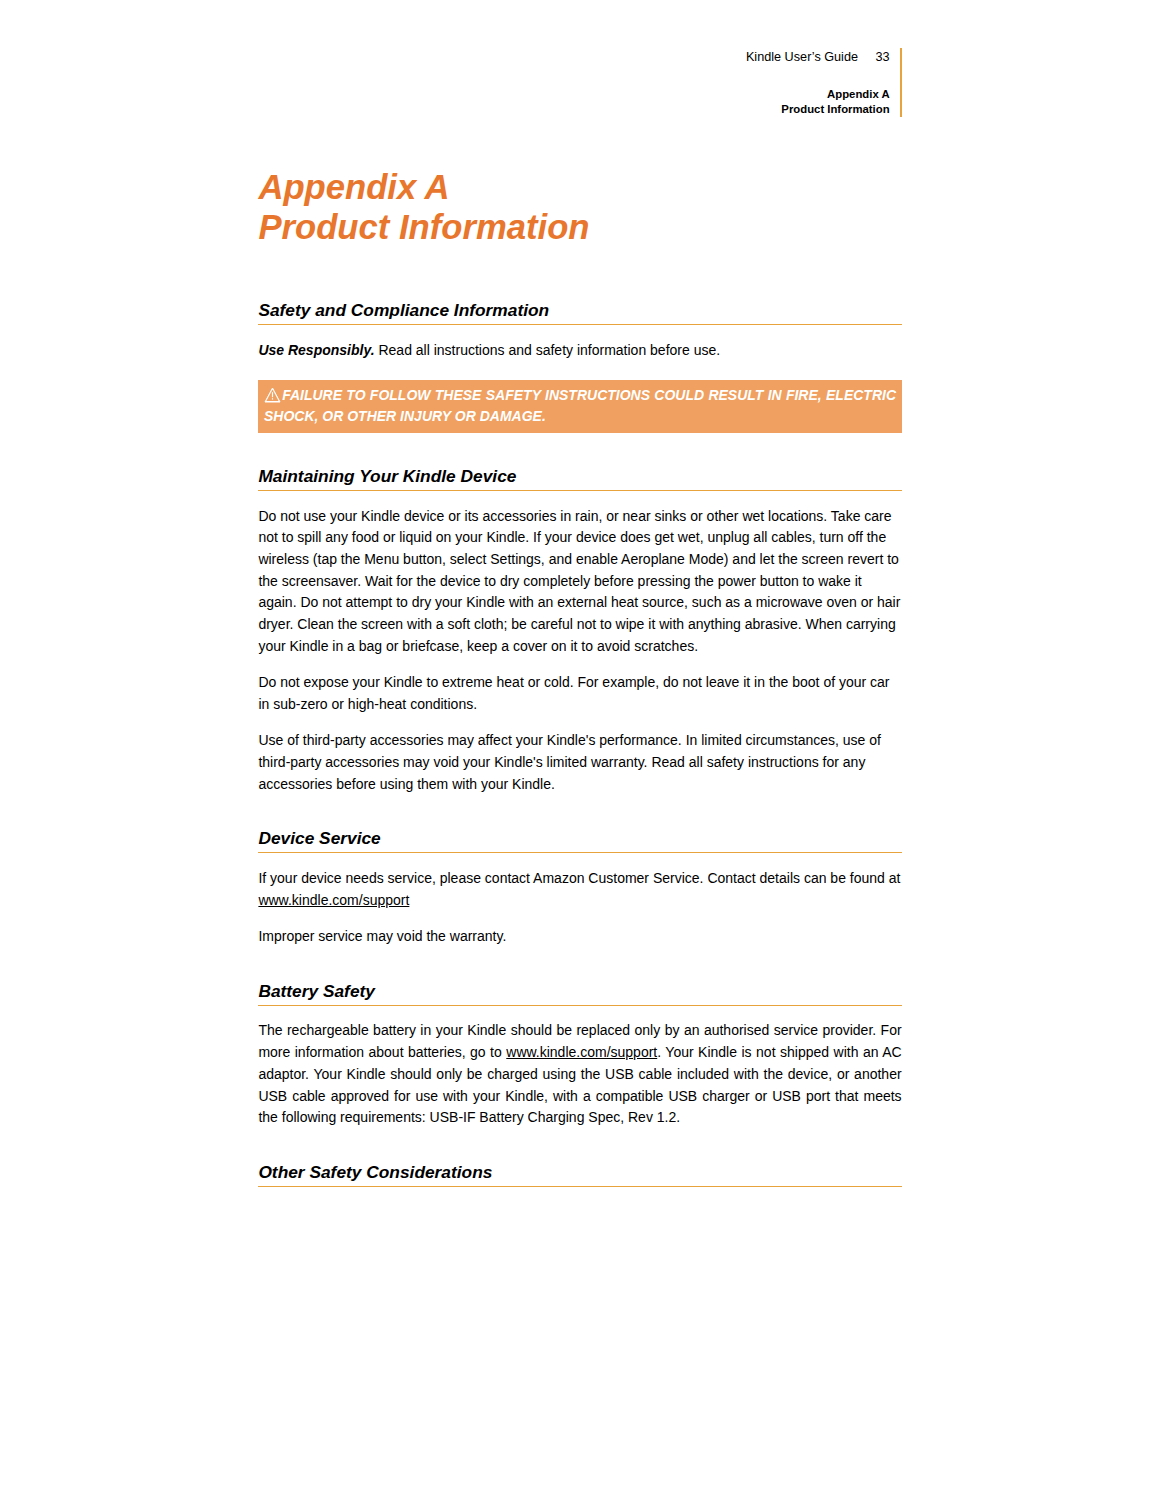Kindle User’s Guide 33
Appendix A
Product Information
Appendix A
Product Information
Safety and Compliance Information
Use Responsibly. Read all instructions and safety information before use.
FAILURE TO FOLLOW THESE SAFETY INSTRUCTIONS COULD RESULT IN FIRE, ELECTRIC SHOCK, OR OTHER INJURY OR DAMAGE.
Maintaining Your Kindle Device
Do not use your Kindle device or its accessories in rain, or near sinks or other wet locations. Take care not to spill any food or liquid on your Kindle. If your device does get wet, unplug all cables, turn off the wireless (tap the Menu button, select Settings, and enable Aeroplane Mode) and let the screen revert to the screensaver. Wait for the device to dry completely before pressing the power button to wake it again. Do not attempt to dry your Kindle with an external heat source, such as a microwave oven or hair dryer. Clean the screen with a soft cloth; be careful not to wipe it with anything abrasive. When carrying your Kindle in a bag or briefcase, keep a cover on it to avoid scratches.
Do not expose your Kindle to extreme heat or cold. For example, do not leave it in the boot of your car in sub-zero or high-heat conditions.
Use of third-party accessories may affect your Kindle's performance. In limited circumstances, use of third-party accessories may void your Kindle's limited warranty. Read all safety instructions for any accessories before using them with your Kindle.
Device Service
If your device needs service, please contact Amazon Customer Service. Contact details can be found at www.kindle.com/support
Improper service may void the warranty.
Battery Safety
The rechargeable battery in your Kindle should be replaced only by an authorised service provider. For more information about batteries, go to www.kindle.com/support. Your Kindle is not shipped with an AC adaptor. Your Kindle should only be charged using the USB cable included with the device, or another USB cable approved for use with your Kindle, with a compatible USB charger or USB port that meets the following requirements: USB-IF Battery Charging Spec, Rev 1.2.
Other Safety Considerations